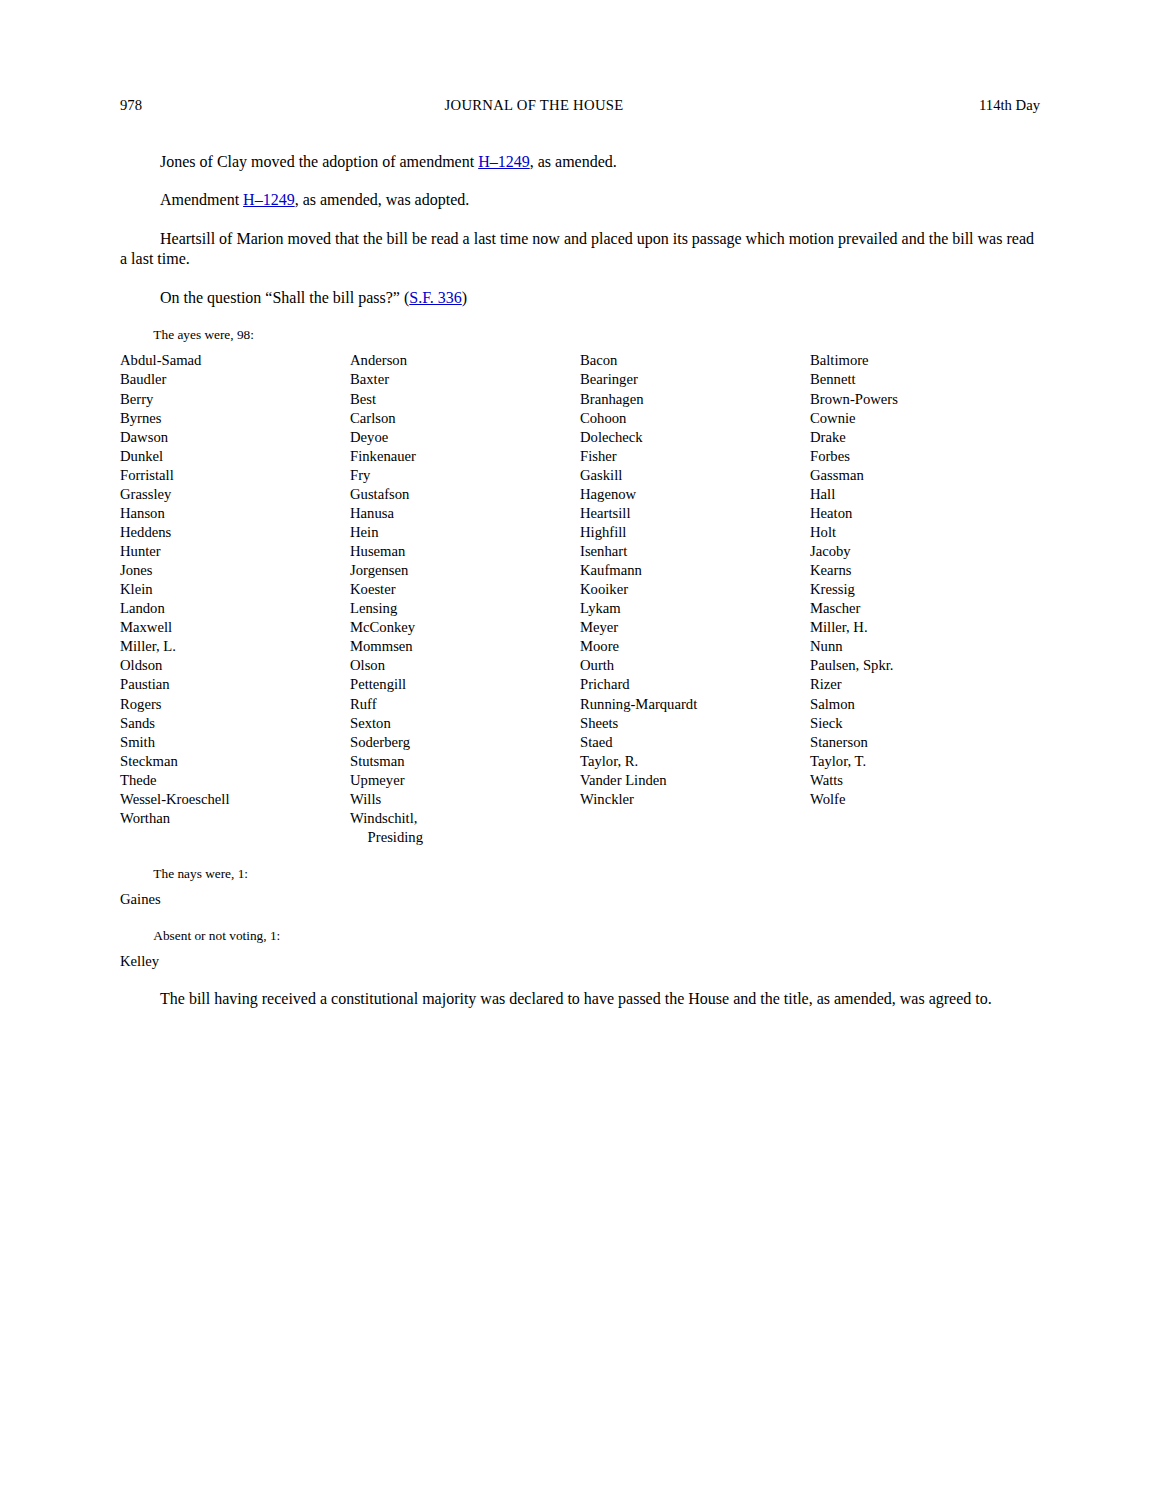978
JOURNAL OF THE HOUSE
114th Day
Jones of Clay moved the adoption of amendment H–1249, as amended.
Amendment H–1249, as amended, was adopted.
Heartsill of Marion moved that the bill be read a last time now and placed upon its passage which motion prevailed and the bill was read a last time.
On the question “Shall the bill pass?” (S.F. 336)
The ayes were, 98:
| Abdul-Samad | Anderson | Bacon | Baltimore |
| Baudler | Baxter | Bearinger | Bennett |
| Berry | Best | Branhagen | Brown-Powers |
| Byrnes | Carlson | Cohoon | Cownie |
| Dawson | Deyoe | Dolecheck | Drake |
| Dunkel | Finkenauer | Fisher | Forbes |
| Forristall | Fry | Gaskill | Gassman |
| Grassley | Gustafson | Hagenow | Hall |
| Hanson | Hanusa | Heartsill | Heaton |
| Heddens | Hein | Highfill | Holt |
| Hunter | Huseman | Isenhart | Jacoby |
| Jones | Jorgensen | Kaufmann | Kearns |
| Klein | Koester | Kooiker | Kressig |
| Landon | Lensing | Lykam | Mascher |
| Maxwell | McConkey | Meyer | Miller, H. |
| Miller, L. | Mommsen | Moore | Nunn |
| Oldson | Olson | Ourth | Paulsen, Spkr. |
| Paustian | Pettengill | Prichard | Rizer |
| Rogers | Ruff | Running-Marquardt | Salmon |
| Sands | Sexton | Sheets | Sieck |
| Smith | Soderberg | Staed | Stanerson |
| Steckman | Stutsman | Taylor, R. | Taylor, T. |
| Thede | Upmeyer | Vander Linden | Watts |
| Wessel-Kroeschell | Wills | Winckler | Wolfe |
| Worthan | Windschitl, Presiding | | |
The nays were, 1:
Gaines
Absent or not voting, 1:
Kelley
The bill having received a constitutional majority was declared to have passed the House and the title, as amended, was agreed to.